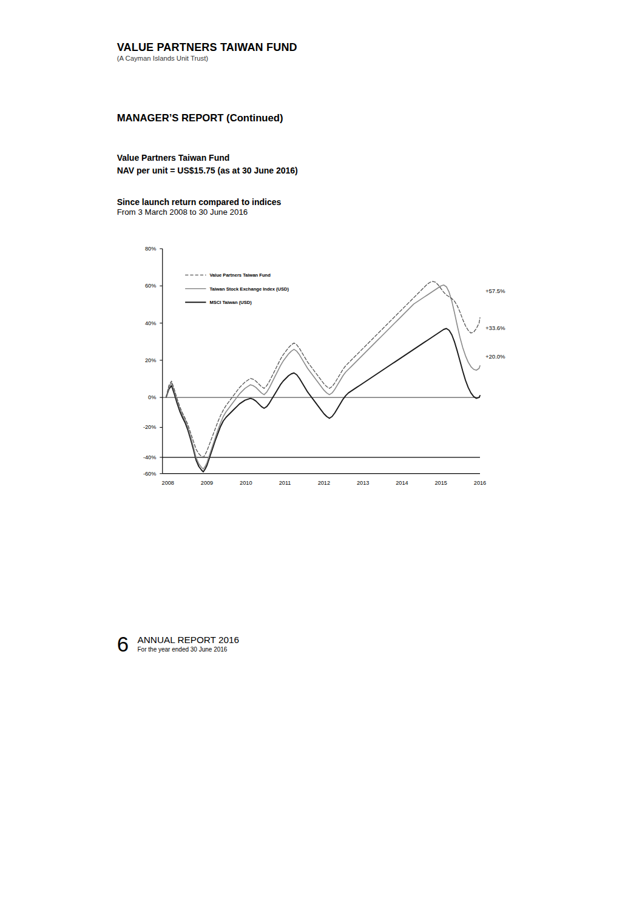VALUE PARTNERS TAIWAN FUND
(A Cayman Islands Unit Trust)
MANAGER’S REPORT (Continued)
Value Partners Taiwan Fund
NAV per unit = US$15.75 (as at 30 June 2016)
Since launch return compared to indices
From 3 March 2008 to 30 June 2016
80% 60% 40% 20% 0% -20% -40% -60% 2008 2009 2010 2011 2012 2013 2014 2015 2016 Value Partners Taiwan Fund Taiwan Stock Exchange Index (USD) MSCI Taiwan (USD) +57.5% +33.6% +20.0%
6
ANNUAL REPORT 2016For the year ended 30 June 2016